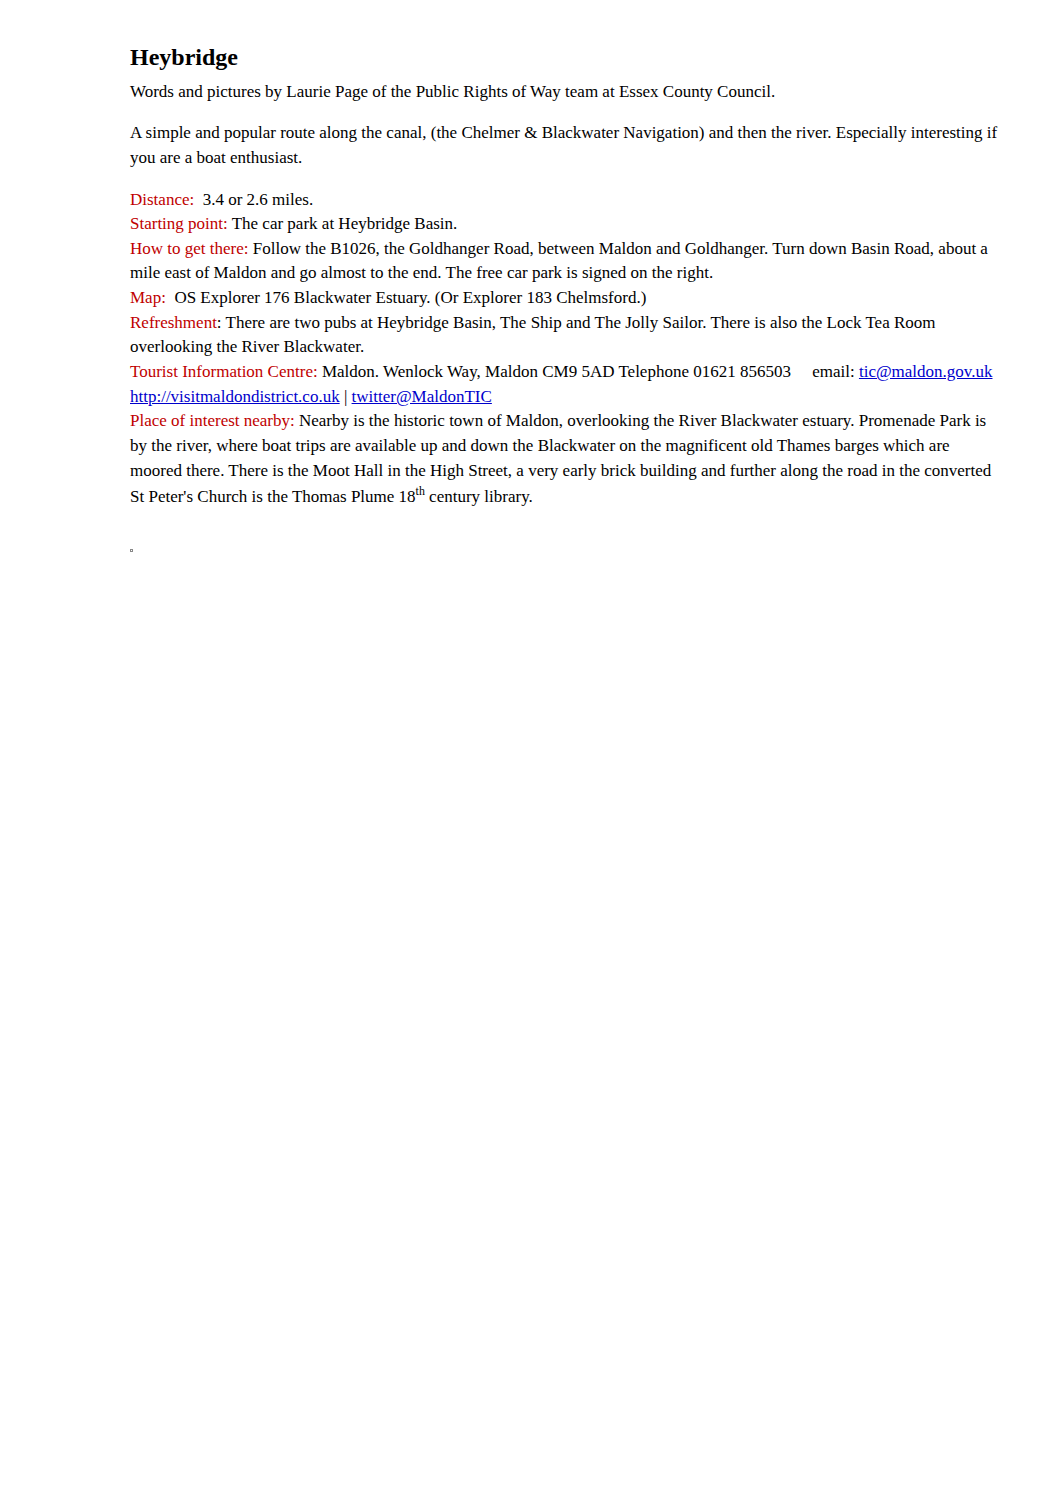Heybridge
Words and pictures by Laurie Page of the Public Rights of Way team at Essex County Council.
A simple and popular route along the canal, (the Chelmer & Blackwater Navigation) and then the river. Especially interesting if you are a boat enthusiast.
Distance: 3.4 or 2.6 miles.
Starting point: The car park at Heybridge Basin.
How to get there: Follow the B1026, the Goldhanger Road, between Maldon and Goldhanger. Turn down Basin Road, about a mile east of Maldon and go almost to the end. The free car park is signed on the right.
Map: OS Explorer 176 Blackwater Estuary. (Or Explorer 183 Chelmsford.)
Refreshment: There are two pubs at Heybridge Basin, The Ship and The Jolly Sailor. There is also the Lock Tea Room overlooking the River Blackwater.
Tourist Information Centre: Maldon. Wenlock Way, Maldon CM9 5AD Telephone 01621 856503 email: tic@maldon.gov.uk
http://visitmaldondistrict.co.uk | twitter@MaldonTIC
Place of interest nearby: Nearby is the historic town of Maldon, overlooking the River Blackwater estuary. Promenade Park is by the river, where boat trips are available up and down the Blackwater on the magnificent old Thames barges which are moored there. There is the Moot Hall in the High Street, a very early brick building and further along the road in the converted St Peter's Church is the Thomas Plume 18th century library.